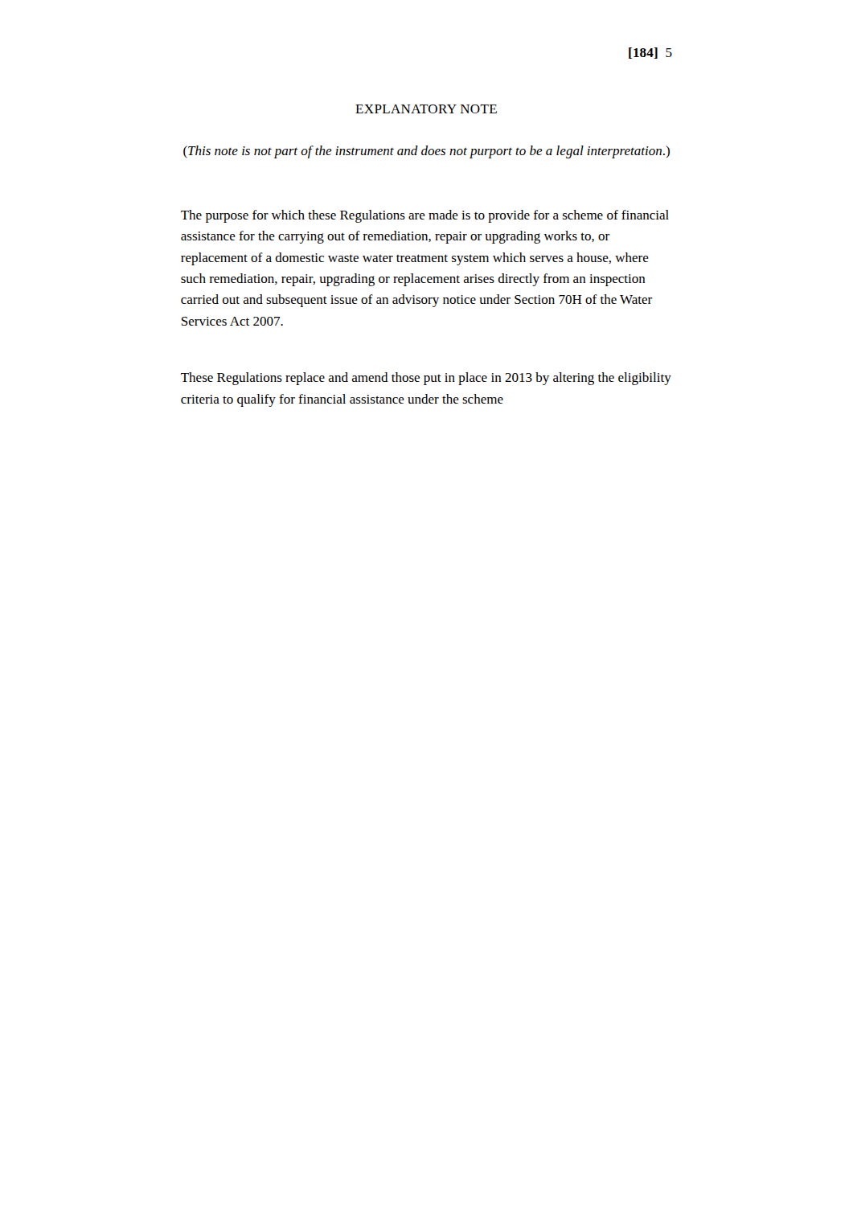[184] 5
EXPLANATORY NOTE
(This note is not part of the instrument and does not purport to be a legal interpretation.)
The purpose for which these Regulations are made is to provide for a scheme of financial assistance for the carrying out of remediation, repair or upgrading works to, or replacement of a domestic waste water treatment system which serves a house, where such remediation, repair, upgrading or replacement arises directly from an inspection carried out and subsequent issue of an advisory notice under Section 70H of the Water Services Act 2007.
These Regulations replace and amend those put in place in 2013 by altering the eligibility criteria to qualify for financial assistance under the scheme